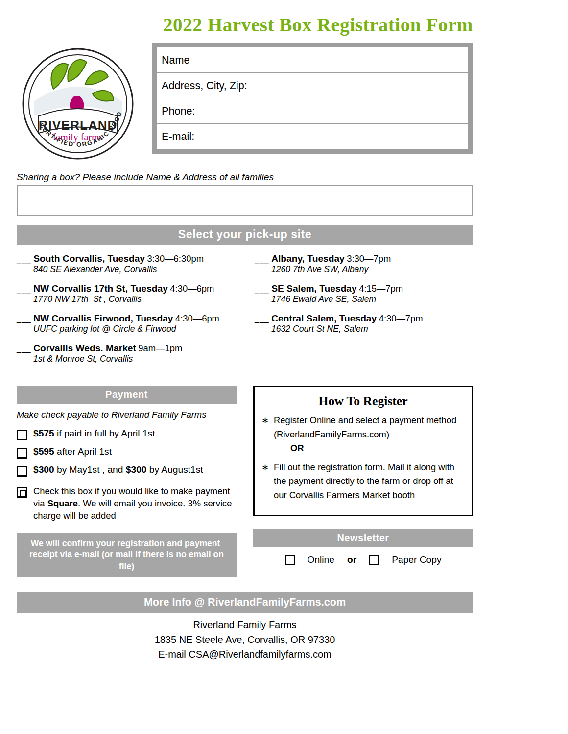2022 Harvest Box Registration Form
RIVERLAND family farms CERTIFIED ORGANIC PRODUCE
| Name |
| Address, City, Zip: |
| Phone: |
| E-mail: |
Sharing a box? Please include Name & Address of all families
Select your pick-up site
___ South Corvallis, Tuesday 3:30—6:30pm 840 SE Alexander Ave, Corvallis
___ NW Corvallis 17th St, Tuesday 4:30—6pm 1770 NW 17th St , Corvallis
___ NW Corvallis Firwood, Tuesday 4:30—6pm UUFC parking lot @ Circle & Firwood
___ Corvallis Weds. Market 9am—1pm 1st & Monroe St, Corvallis
___ Albany, Tuesday 3:30—7pm 1260 7th Ave SW, Albany
___ SE Salem, Tuesday 4:15—7pm 1746 Ewald Ave SE, Salem
___ Central Salem, Tuesday 4:30—7pm 1632 Court St NE, Salem
Payment
Make check payable to Riverland Family Farms
$575 if paid in full by April 1st
$595 after April 1st
$300 by May1st , and $300 by August1st
Check this box if you would like to make payment via Square. We will email you invoice. 3% service charge will be added
We will confirm your registration and payment receipt via e-mail (or mail if there is no email on file)
How To Register
∗ Register Online and select a payment method (RiverlandFamilyFarms.com) OR
∗ Fill out the registration form. Mail it along with the payment directly to the farm or drop off at our Corvallis Farmers Market booth
Newsletter
Online or Paper Copy
More Info @ RiverlandFamilyFarms.com
Riverland Family Farms
1835 NE Steele Ave, Corvallis, OR 97330
E-mail CSA@Riverlandfamilyfarms.com